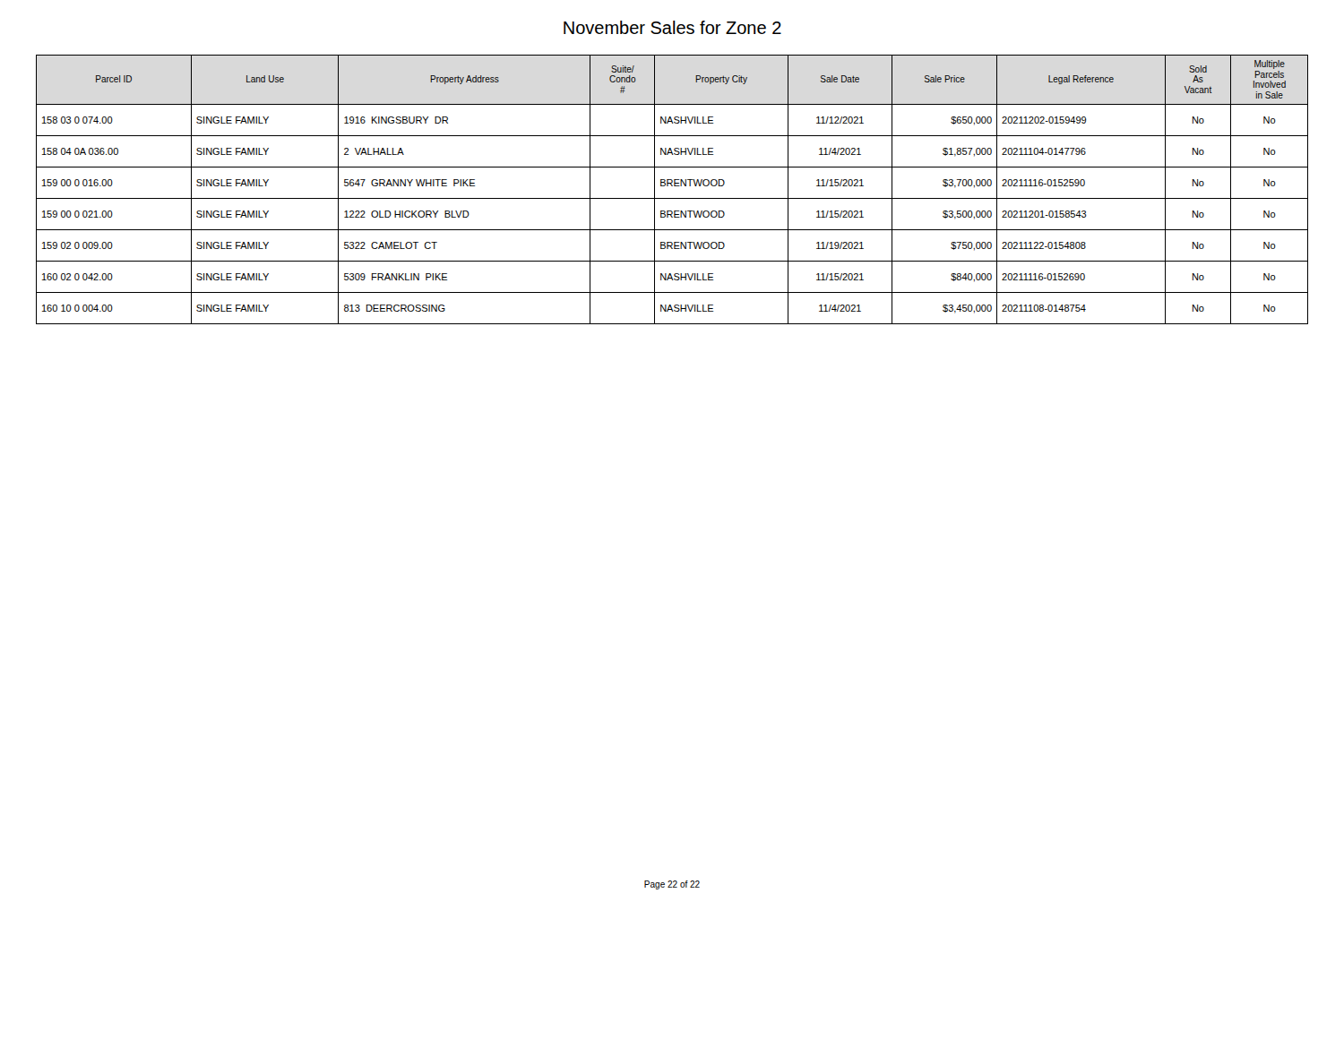November Sales for Zone 2
| Parcel ID | Land Use | Property Address | Suite/ Condo # | Property City | Sale Date | Sale Price | Legal Reference | Sold As Vacant | Multiple Parcels Involved in Sale |
| --- | --- | --- | --- | --- | --- | --- | --- | --- | --- |
| 158 03 0 074.00 | SINGLE FAMILY | 1916 KINGSBURY DR | | NASHVILLE | 11/12/2021 | $650,000 | 20211202-0159499 | No | No |
| 158 04 0A 036.00 | SINGLE FAMILY | 2 VALHALLA | | NASHVILLE | 11/4/2021 | $1,857,000 | 20211104-0147796 | No | No |
| 159 00 0 016.00 | SINGLE FAMILY | 5647 GRANNY WHITE PIKE | | BRENTWOOD | 11/15/2021 | $3,700,000 | 20211116-0152590 | No | No |
| 159 00 0 021.00 | SINGLE FAMILY | 1222 OLD HICKORY BLVD | | BRENTWOOD | 11/15/2021 | $3,500,000 | 20211201-0158543 | No | No |
| 159 02 0 009.00 | SINGLE FAMILY | 5322 CAMELOT CT | | BRENTWOOD | 11/19/2021 | $750,000 | 20211122-0154808 | No | No |
| 160 02 0 042.00 | SINGLE FAMILY | 5309 FRANKLIN PIKE | | NASHVILLE | 11/15/2021 | $840,000 | 20211116-0152690 | No | No |
| 160 10 0 004.00 | SINGLE FAMILY | 813 DEERCROSSING | | NASHVILLE | 11/4/2021 | $3,450,000 | 20211108-0148754 | No | No |
Page 22 of 22